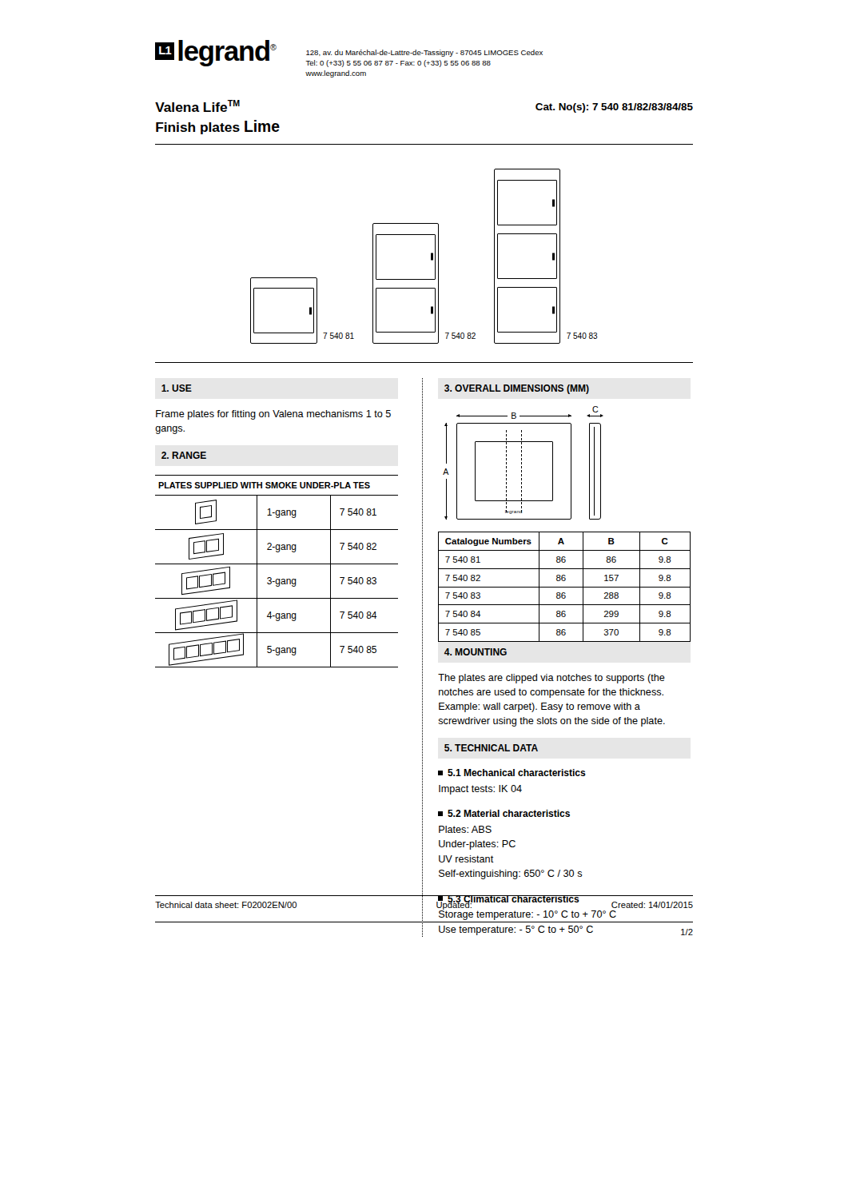L1
legrand®
128, av. du Maréchal-de-Lattre-de-Tassigny - 87045 LIMOGES Cedex
Tel: 0 (+33) 5 55 06 87 87 - Fax: 0 (+33) 5 55 06 88 88
www.legrand.com
Valena LifeTM
Finish plates Lime
Cat. No(s): 7 540 81/82/83/84/85
7 540 81
7 540 82
7 540 83
1. Use
Frame plates for fitting on Valena mechanisms 1 to 5 gangs.
2. Range
Plates supplied with smoke under-pla tes
| | 1-gang | 7 540 81 |
| | 2-gang | 7 540 82 |
| | 3-gang | 7 540 83 |
| | 4-gang | 7 540 84 |
| | 5-gang | 7 540 85 |
3. Overall dimensions (mm)
B
A
legrand
C
| Catalogue Numbers | A | B | C |
| --- | --- | --- | --- |
| 7 540 81 | 86 | 86 | 9.8 |
| 7 540 82 | 86 | 157 | 9.8 |
| 7 540 83 | 86 | 288 | 9.8 |
| 7 540 84 | 86 | 299 | 9.8 |
| 7 540 85 | 86 | 370 | 9.8 |
4. Mounting
The plates are clipped via notches to supports (the notches are used to compensate for the thickness. Example: wall carpet). Easy to remove with a screwdriver using the slots on the side of the plate.
5. Technical data
5.1 Mechanical characteristics
Impact tests: IK 04
5.2 Material characteristics
Plates: ABS
Under-plates: PC
UV resistant
Self-extinguishing: 650° C / 30 s
5.3 Climatical characteristics
Storage temperature: - 10° C to + 70° C
Use temperature: - 5° C to + 50° C
Technical data sheet: F02002EN/00 Updated: Created: 14/01/2015
1/2